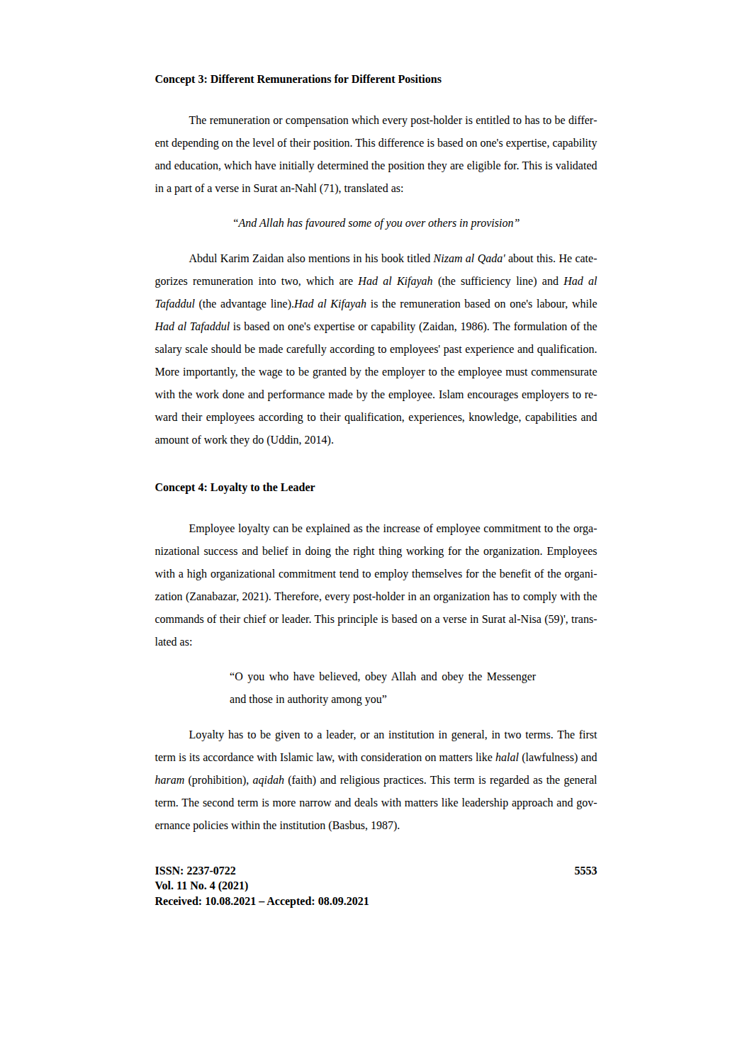Concept 3: Different Remunerations for Different Positions
The remuneration or compensation which every post-holder is entitled to has to be different depending on the level of their position. This difference is based on one's expertise, capability and education, which have initially determined the position they are eligible for. This is validated in a part of a verse in Surat an-Nahl (71), translated as:
“And Allah has favoured some of you over others in provision”
Abdul Karim Zaidan also mentions in his book titled Nizam al Qada' about this. He categorizes remuneration into two, which are Had al Kifayah (the sufficiency line) and Had al Tafaddul (the advantage line).Had al Kifayah is the remuneration based on one's labour, while Had al Tafaddul is based on one's expertise or capability (Zaidan, 1986). The formulation of the salary scale should be made carefully according to employees' past experience and qualification. More importantly, the wage to be granted by the employer to the employee must commensurate with the work done and performance made by the employee. Islam encourages employers to reward their employees according to their qualification, experiences, knowledge, capabilities and amount of work they do (Uddin, 2014).
Concept 4: Loyalty to the Leader
Employee loyalty can be explained as the increase of employee commitment to the organizational success and belief in doing the right thing working for the organization. Employees with a high organizational commitment tend to employ themselves for the benefit of the organization (Zanabazar, 2021). Therefore, every post-holder in an organization has to comply with the commands of their chief or leader. This principle is based on a verse in Surat al-Nisa (59)', translated as:
“O you who have believed, obey Allah and obey the Messenger and those in authority among you”
Loyalty has to be given to a leader, or an institution in general, in two terms. The first term is its accordance with Islamic law, with consideration on matters like halal (lawfulness) and haram (prohibition), aqidah (faith) and religious practices. This term is regarded as the general term. The second term is more narrow and deals with matters like leadership approach and governance policies within the institution (Basbus, 1987).
ISSN: 2237-0722
5553
Vol. 11 No. 4 (2021)
Received: 10.08.2021 – Accepted: 08.09.2021